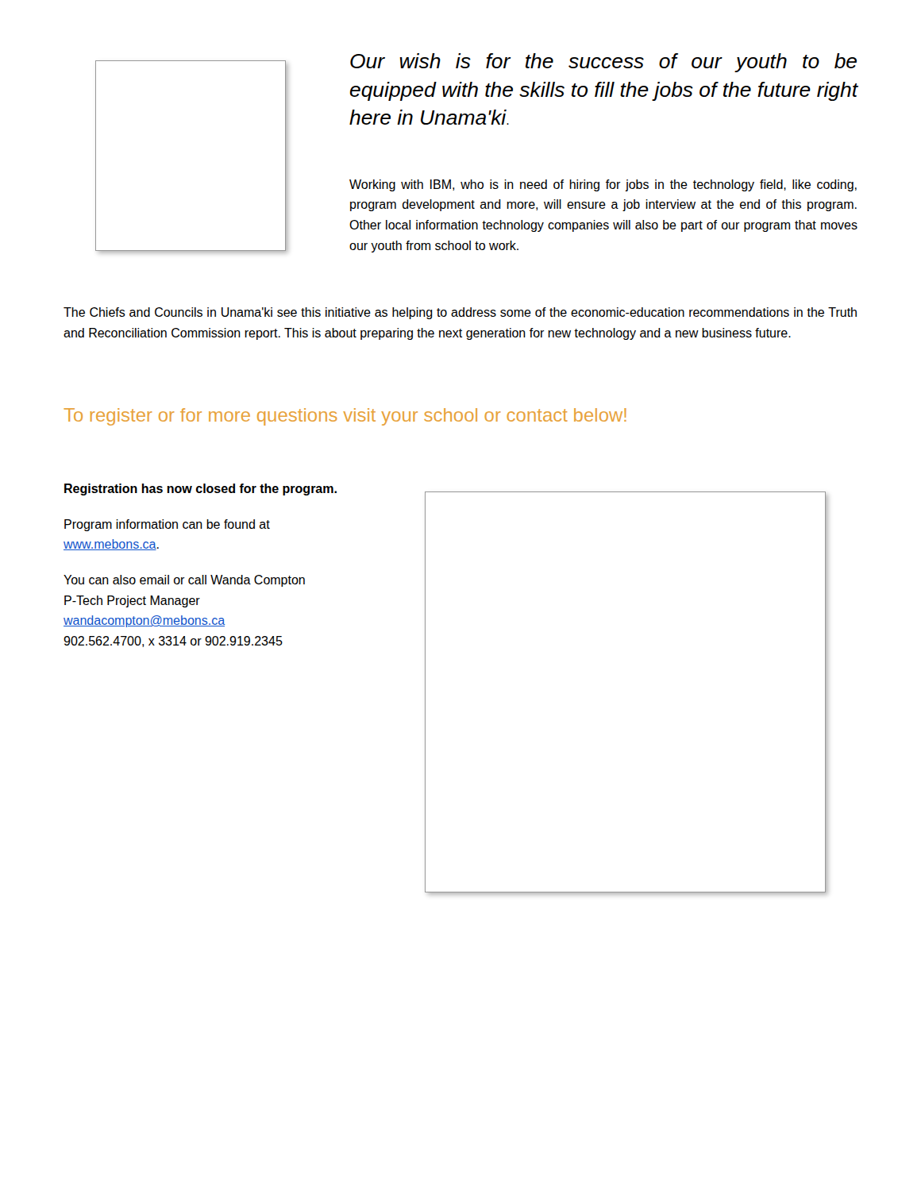Our wish is for the success of our youth to be equipped with the skills to fill the jobs of the future right here in Unama'ki.
Working with IBM, who is in need of hiring for jobs in the technology field, like coding, program development and more, will ensure a job interview at the end of this program. Other local information technology companies will also be part of our program that moves our youth from school to work.
The Chiefs and Councils in Unama'ki see this initiative as helping to address some of the economic-education recommendations in the Truth and Reconciliation Commission report. This is about preparing the next generation for new technology and a new business future.
To register or for more questions visit your school or contact below!
Registration has now closed for the program.
Program information can be found at www.mebons.ca.
You can also email or call Wanda Compton
P-Tech Project Manager
wandacompton@mebons.ca
902.562.4700, x 3314 or 902.919.2345